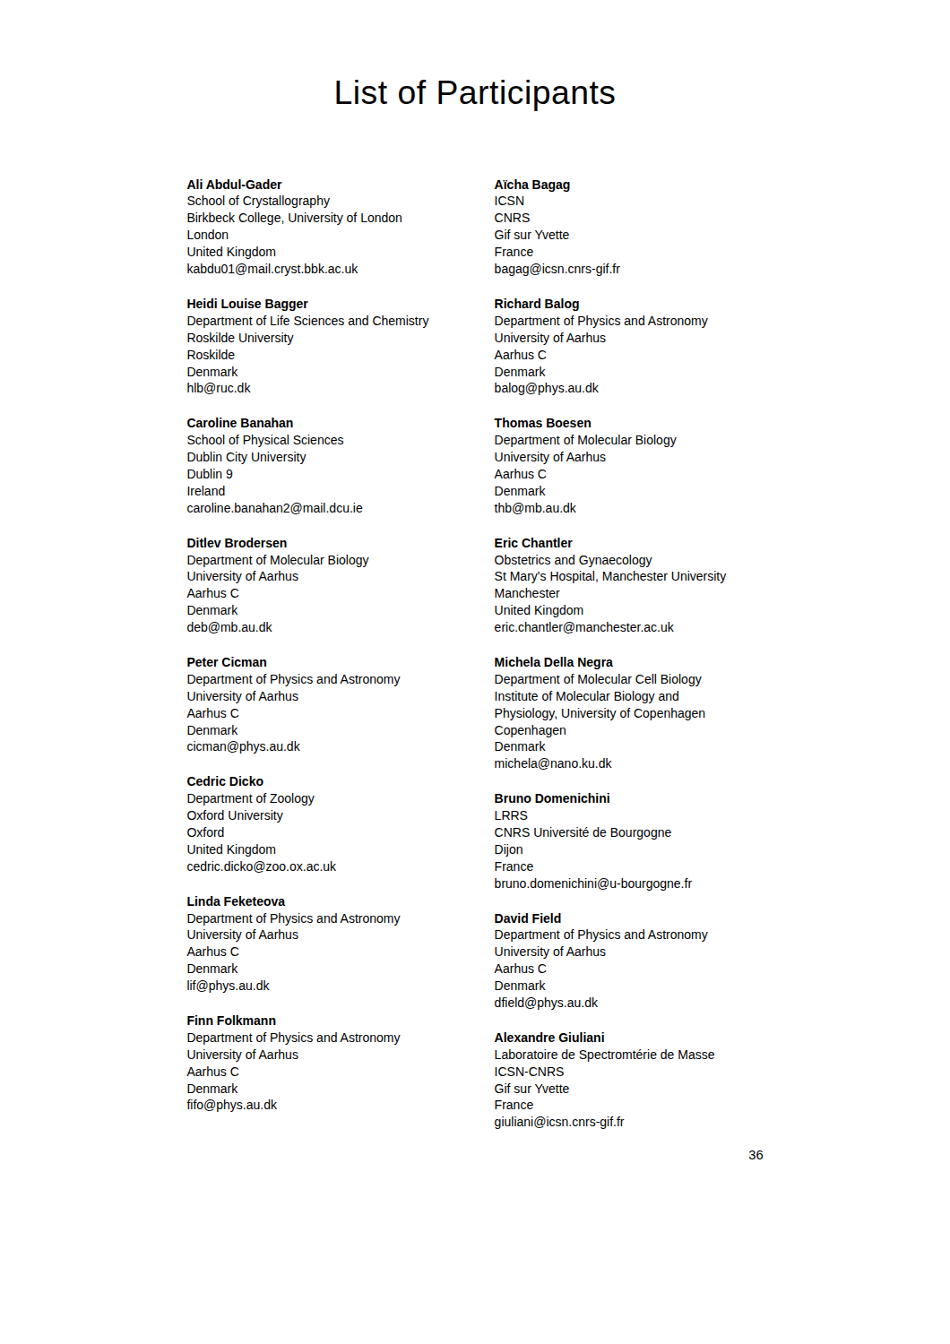List of Participants
Ali Abdul-Gader
School of Crystallography
Birkbeck College, University of London
London
United Kingdom
kabdu01@mail.cryst.bbk.ac.uk
Heidi Louise Bagger
Department of Life Sciences and Chemistry
Roskilde University
Roskilde
Denmark
hlb@ruc.dk
Caroline Banahan
School of Physical Sciences
Dublin City University
Dublin 9
Ireland
caroline.banahan2@mail.dcu.ie
Ditlev Brodersen
Department of Molecular Biology
University of Aarhus
Aarhus C
Denmark
deb@mb.au.dk
Peter Cicman
Department of Physics and Astronomy
University of Aarhus
Aarhus C
Denmark
cicman@phys.au.dk
Cedric Dicko
Department of Zoology
Oxford University
Oxford
United Kingdom
cedric.dicko@zoo.ox.ac.uk
Linda Feketeova
Department of Physics and Astronomy
University of Aarhus
Aarhus C
Denmark
lif@phys.au.dk
Finn Folkmann
Department of Physics and Astronomy
University of Aarhus
Aarhus C
Denmark
fifo@phys.au.dk
Aïcha Bagag
ICSN
CNRS
Gif sur Yvette
France
bagag@icsn.cnrs-gif.fr
Richard Balog
Department of Physics and Astronomy
University of Aarhus
Aarhus C
Denmark
balog@phys.au.dk
Thomas Boesen
Department of Molecular Biology
University of Aarhus
Aarhus C
Denmark
thb@mb.au.dk
Eric Chantler
Obstetrics and Gynaecology
St Mary's Hospital, Manchester University
Manchester
United Kingdom
eric.chantler@manchester.ac.uk
Michela Della Negra
Department of Molecular Cell Biology
Institute of Molecular Biology and
Physiology, University of Copenhagen
Copenhagen
Denmark
michela@nano.ku.dk
Bruno Domenichini
LRRS
CNRS Université de Bourgogne
Dijon
France
bruno.domenichini@u-bourgogne.fr
David Field
Department of Physics and Astronomy
University of Aarhus
Aarhus C
Denmark
dfield@phys.au.dk
Alexandre Giuliani
Laboratoire de Spectromtérie de Masse
ICSN-CNRS
Gif sur Yvette
France
giuliani@icsn.cnrs-gif.fr
36